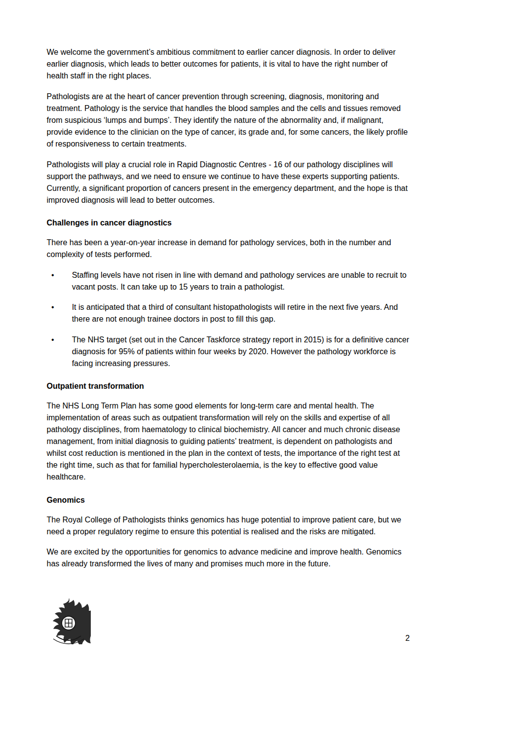We welcome the government’s ambitious commitment to earlier cancer diagnosis. In order to deliver earlier diagnosis, which leads to better outcomes for patients, it is vital to have the right number of health staff in the right places.
Pathologists are at the heart of cancer prevention through screening, diagnosis, monitoring and treatment. Pathology is the service that handles the blood samples and the cells and tissues removed from suspicious ‘lumps and bumps’. They identify the nature of the abnormality and, if malignant, provide evidence to the clinician on the type of cancer, its grade and, for some cancers, the likely profile of responsiveness to certain treatments.
Pathologists will play a crucial role in Rapid Diagnostic Centres - 16 of our pathology disciplines will support the pathways, and we need to ensure we continue to have these experts supporting patients. Currently, a significant proportion of cancers present in the emergency department, and the hope is that improved diagnosis will lead to better outcomes.
Challenges in cancer diagnostics
There has been a year-on-year increase in demand for pathology services, both in the number and complexity of tests performed.
Staffing levels have not risen in line with demand and pathology services are unable to recruit to vacant posts. It can take up to 15 years to train a pathologist.
It is anticipated that a third of consultant histopathologists will retire in the next five years. And there are not enough trainee doctors in post to fill this gap.
The NHS target (set out in the Cancer Taskforce strategy report in 2015) is for a definitive cancer diagnosis for 95% of patients within four weeks by 2020. However the pathology workforce is facing increasing pressures.
Outpatient transformation
The NHS Long Term Plan has some good elements for long-term care and mental health. The implementation of areas such as outpatient transformation will rely on the skills and expertise of all pathology disciplines, from haematology to clinical biochemistry. All cancer and much chronic disease management, from initial diagnosis to guiding patients’ treatment, is dependent on pathologists and whilst cost reduction is mentioned in the plan in the context of tests, the importance of the right test at the right time, such as that for familial hypercholesterolaemia, is the key to effective good value healthcare.
Genomics
The Royal College of Pathologists thinks genomics has huge potential to improve patient care, but we need a proper regulatory regime to ensure this potential is realised and the risks are mitigated.
We are excited by the opportunities for genomics to advance medicine and improve health. Genomics has already transformed the lives of many and promises much more in the future.
2